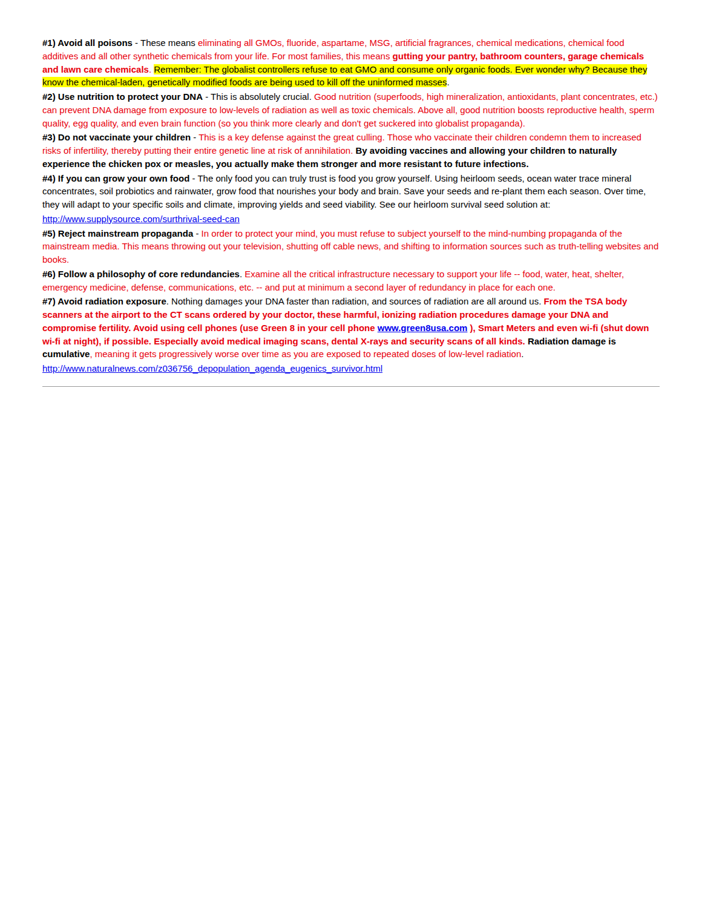#1) Avoid all poisons - These means eliminating all GMOs, fluoride, aspartame, MSG, artificial fragrances, chemical medications, chemical food additives and all other synthetic chemicals from your life. For most families, this means gutting your pantry, bathroom counters, garage chemicals and lawn care chemicals. Remember: The globalist controllers refuse to eat GMO and consume only organic foods. Ever wonder why? Because they know the chemical-laden, genetically modified foods are being used to kill off the uninformed masses.
#2) Use nutrition to protect your DNA - This is absolutely crucial. Good nutrition (superfoods, high mineralization, antioxidants, plant concentrates, etc.) can prevent DNA damage from exposure to low-levels of radiation as well as toxic chemicals. Above all, good nutrition boosts reproductive health, sperm quality, egg quality, and even brain function (so you think more clearly and don't get suckered into globalist propaganda).
#3) Do not vaccinate your children - This is a key defense against the great culling. Those who vaccinate their children condemn them to increased risks of infertility, thereby putting their entire genetic line at risk of annihilation. By avoiding vaccines and allowing your children to naturally experience the chicken pox or measles, you actually make them stronger and more resistant to future infections.
#4) If you can grow your own food - The only food you can truly trust is food you grow yourself. Using heirloom seeds, ocean water trace mineral concentrates, soil probiotics and rainwater, grow food that nourishes your body and brain. Save your seeds and re-plant them each season. Over time, they will adapt to your specific soils and climate, improving yields and seed viability. See our heirloom survival seed solution at:
http://www.supplysource.com/surthrival-seed-can
#5) Reject mainstream propaganda - In order to protect your mind, you must refuse to subject yourself to the mind-numbing propaganda of the mainstream media. This means throwing out your television, shutting off cable news, and shifting to information sources such as truth-telling websites and books.
#6) Follow a philosophy of core redundancies. Examine all the critical infrastructure necessary to support your life -- food, water, heat, shelter, emergency medicine, defense, communications, etc. -- and put at minimum a second layer of redundancy in place for each one.
#7) Avoid radiation exposure. Nothing damages your DNA faster than radiation, and sources of radiation are all around us. From the TSA body scanners at the airport to the CT scans ordered by your doctor, these harmful, ionizing radiation procedures damage your DNA and compromise fertility. Avoid using cell phones (use Green 8 in your cell phone www.green8usa.com ), Smart Meters and even wi-fi (shut down wi-fi at night), if possible. Especially avoid medical imaging scans, dental X-rays and security scans of all kinds. Radiation damage is cumulative, meaning it gets progressively worse over time as you are exposed to repeated doses of low-level radiation.
http://www.naturalnews.com/z036756_depopulation_agenda_eugenics_survivor.html